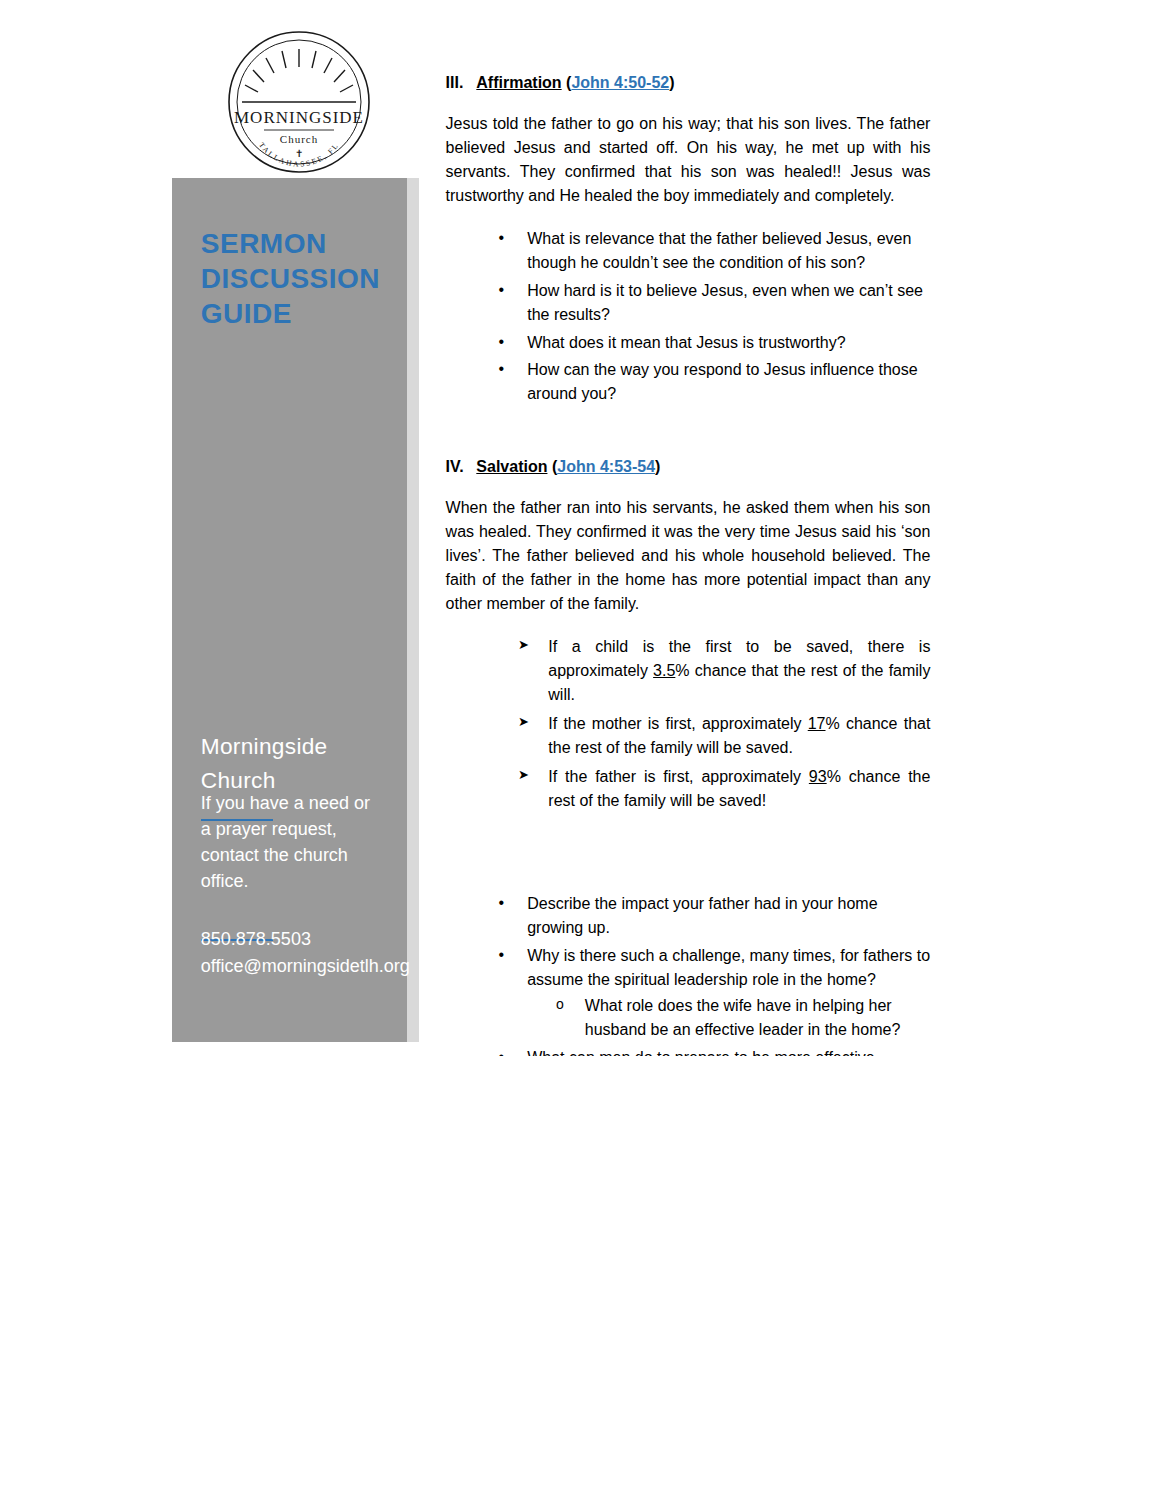MORNINGSIDE Church ✝ TALLAHASSEE, FL
SERMON
DISCUSSION
GUIDE
Morningside Church
If you have a need or a prayer request, contact the church office.
850.878.5503
office@morningsidetlh.org
III. Affirmation (John 4:50-52)
Jesus told the father to go on his way; that his son lives. The father believed Jesus and started off. On his way, he met up with his servants. They confirmed that his son was healed!! Jesus was trustworthy and He healed the boy immediately and completely.
What is relevance that the father believed Jesus, even though he couldn’t see the condition of his son?
How hard is it to believe Jesus, even when we can’t see the results?
What does it mean that Jesus is trustworthy?
How can the way you respond to Jesus influence those around you?
IV. Salvation (John 4:53-54)
When the father ran into his servants, he asked them when his son was healed. They confirmed it was the very time Jesus said his ‘son lives’. The father believed and his whole household believed. The faith of the father in the home has more potential impact than any other member of the family.
If a child is the first to be saved, there is approximately 3.5% chance that the rest of the family will.
If the mother is first, approximately 17% chance that the rest of the family will be saved.
If the father is first, approximately 93% chance the rest of the family will be saved!
Describe the impact your father had in your home growing up.
Why is there such a challenge, many times, for fathers to assume the spiritual leadership role in the home?
What role does the wife have in helping her husband be an effective leader in the home?
What can men do to prepare to be more effective leaders in their home?